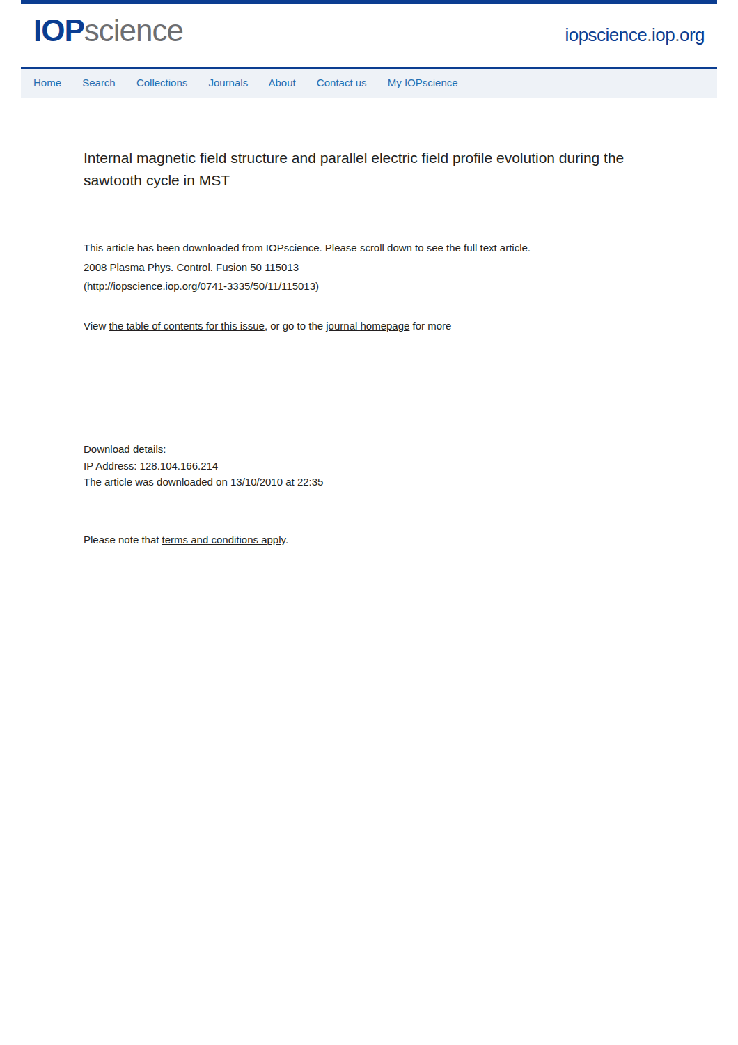IOP science
iopscience. iop. org
Home Search Collections Journals About Contact us My IOPscience
Internal magnetic field structure and parallel electric field profile evolution during the sawtooth cycle in MST
This article has been downloaded from IOPscience. Please scroll down to see the full text article.
2008 Plasma Phys. Control. Fusion 50 115013
(http://iopscience.iop.org/0741-3335/50/11/115013)
View the table of contents for this issue, or go to the journal homepage for more
Download details:
IP Address: 128.104.166.214
The article was downloaded on 13/10/2010 at 22:35
Please note that terms and conditions apply.